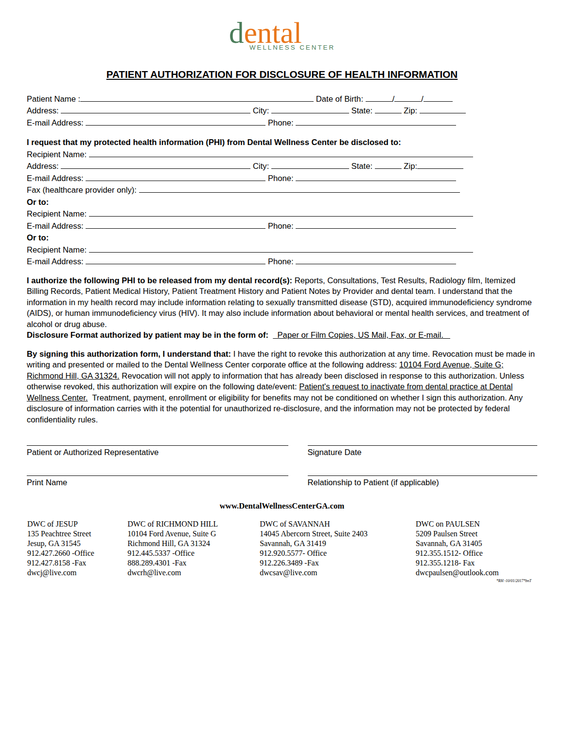dental
WELLNESS CENTER
PATIENT AUTHORIZATION FOR DISCLOSURE OF HEALTH INFORMATION
Patient Name : Date of Birth: / /
Address: City: State: Zip:
E-mail Address: Phone:
I request that my protected health information (PHI) from Dental Wellness Center be disclosed to:
Recipient Name:
Address: City: State: Zip:
E-mail Address: Phone:
Fax (healthcare provider only):
Or to:
Recipient Name:
E-mail Address: Phone:
Or to:
Recipient Name:
E-mail Address: Phone:
I authorize the following PHI to be released from my dental record(s): Reports, Consultations, Test Results, Radiology film, Itemized Billing Records, Patient Medical History, Patient Treatment History and Patient Notes by Provider and dental team. I understand that the information in my health record may include information relating to sexually transmitted disease (STD), acquired immunodeficiency syndrome (AIDS), or human immunodeficiency virus (HIV). It may also include information about behavioral or mental health services, and treatment of alcohol or drug abuse.
Disclosure Format authorized by patient may be in the form of: Paper or Film Copies, US Mail, Fax, or E-mail.
By signing this authorization form, I understand that: I have the right to revoke this authorization at any time. Revocation must be made in writing and presented or mailed to the Dental Wellness Center corporate office at the following address: 10104 Ford Avenue, Suite G; Richmond Hill, GA 31324. Revocation will not apply to information that has already been disclosed in response to this authorization. Unless otherwise revoked, this authorization will expire on the following date/event: Patient's request to inactivate from dental practice at Dental Wellness Center. Treatment, payment, enrollment or eligibility for benefits may not be conditioned on whether I sign this authorization. Any disclosure of information carries with it the potential for unauthorized re-disclosure, and the information may not be protected by federal confidentiality rules.
| Patient or Authorized Representative | Signature Date |
| Print Name | Relationship to Patient (if applicable) |
www.DentalWellnessCenterGA.com
| DWC of JESUP 135 Peachtree Street Jesup, GA 31545 912.427.2660 -Office 912.427.8158 -Fax dwcj@live.com | DWC of RICHMOND HILL 10104 Ford Avenue, Suite G Richmond Hill, GA 31324 912.445.5337 -Office 888.289.4301 -Fax dwcrh@live.com | DWC of SAVANNAH 14045 Abercorn Street, Suite 2403 Savannah, GA 31419 912.920.5577- Office 912.226.3489 -Fax dwcsav@live.com | DWC on PAULSEN 5209 Paulsen Street Savannah, GA 31405 912.355.1512- Office 912.355.1218- Fax dwcpaulsen@outlook.com *RH -10/01/2017*bnT |